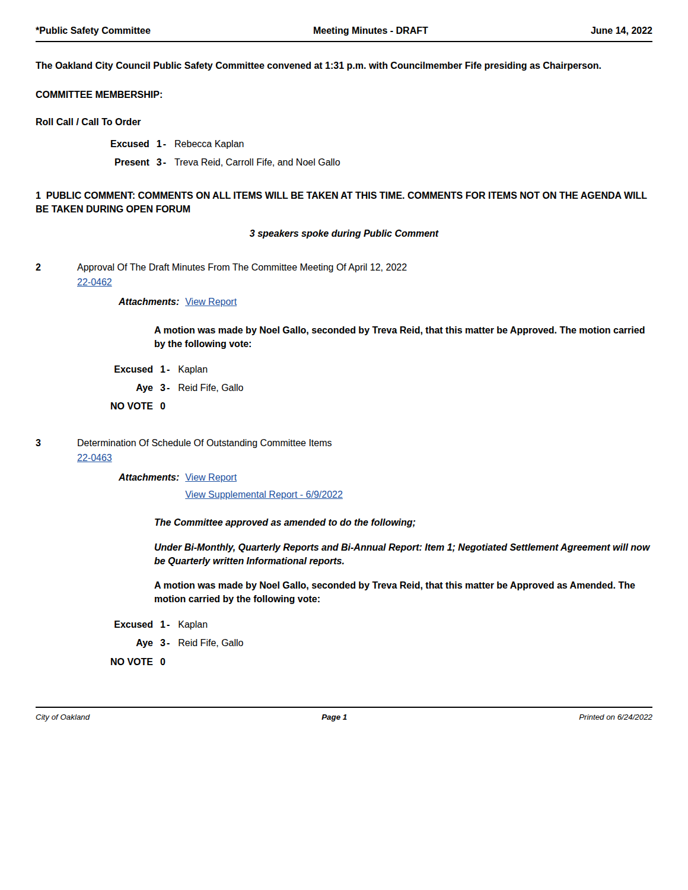*Public Safety Committee
Meeting Minutes - DRAFT
June 14, 2022
The Oakland City Council Public Safety Committee convened at 1:31 p.m. with Councilmember Fife presiding as Chairperson.
COMMITTEE MEMBERSHIP:
Roll Call / Call To Order
| Excused | 1 | - | Rebecca Kaplan |
| Present | 3 | - | Treva Reid, Carroll Fife, and Noel Gallo |
1 PUBLIC COMMENT: COMMENTS ON ALL ITEMS WILL BE TAKEN AT THIS TIME. COMMENTS FOR ITEMS NOT ON THE AGENDA WILL BE TAKEN DURING OPEN FORUM
3 speakers spoke during Public Comment
2
Approval Of The Draft Minutes From The Committee Meeting Of April 12, 2022
22-0462
Attachments:
View Report
A motion was made by Noel Gallo, seconded by Treva Reid, that this matter be Approved. The motion carried by the following vote:
| Excused | 1 | - | Kaplan |
| Aye | 3 | - | Reid Fife, Gallo |
| NO VOTE | 0 | | |
3
Determination Of Schedule Of Outstanding Committee Items
22-0463
Attachments:
View Report View Supplemental Report - 6/9/2022
The Committee approved as amended to do the following;
Under Bi-Monthly, Quarterly Reports and Bi-Annual Report: Item 1; Negotiated Settlement Agreement will now be Quarterly written Informational reports.
A motion was made by Noel Gallo, seconded by Treva Reid, that this matter be Approved as Amended. The motion carried by the following vote:
| Excused | 1 | - | Kaplan |
| Aye | 3 | - | Reid Fife, Gallo |
| NO VOTE | 0 | | |
City of Oakland
Page 1
Printed on 6/24/2022